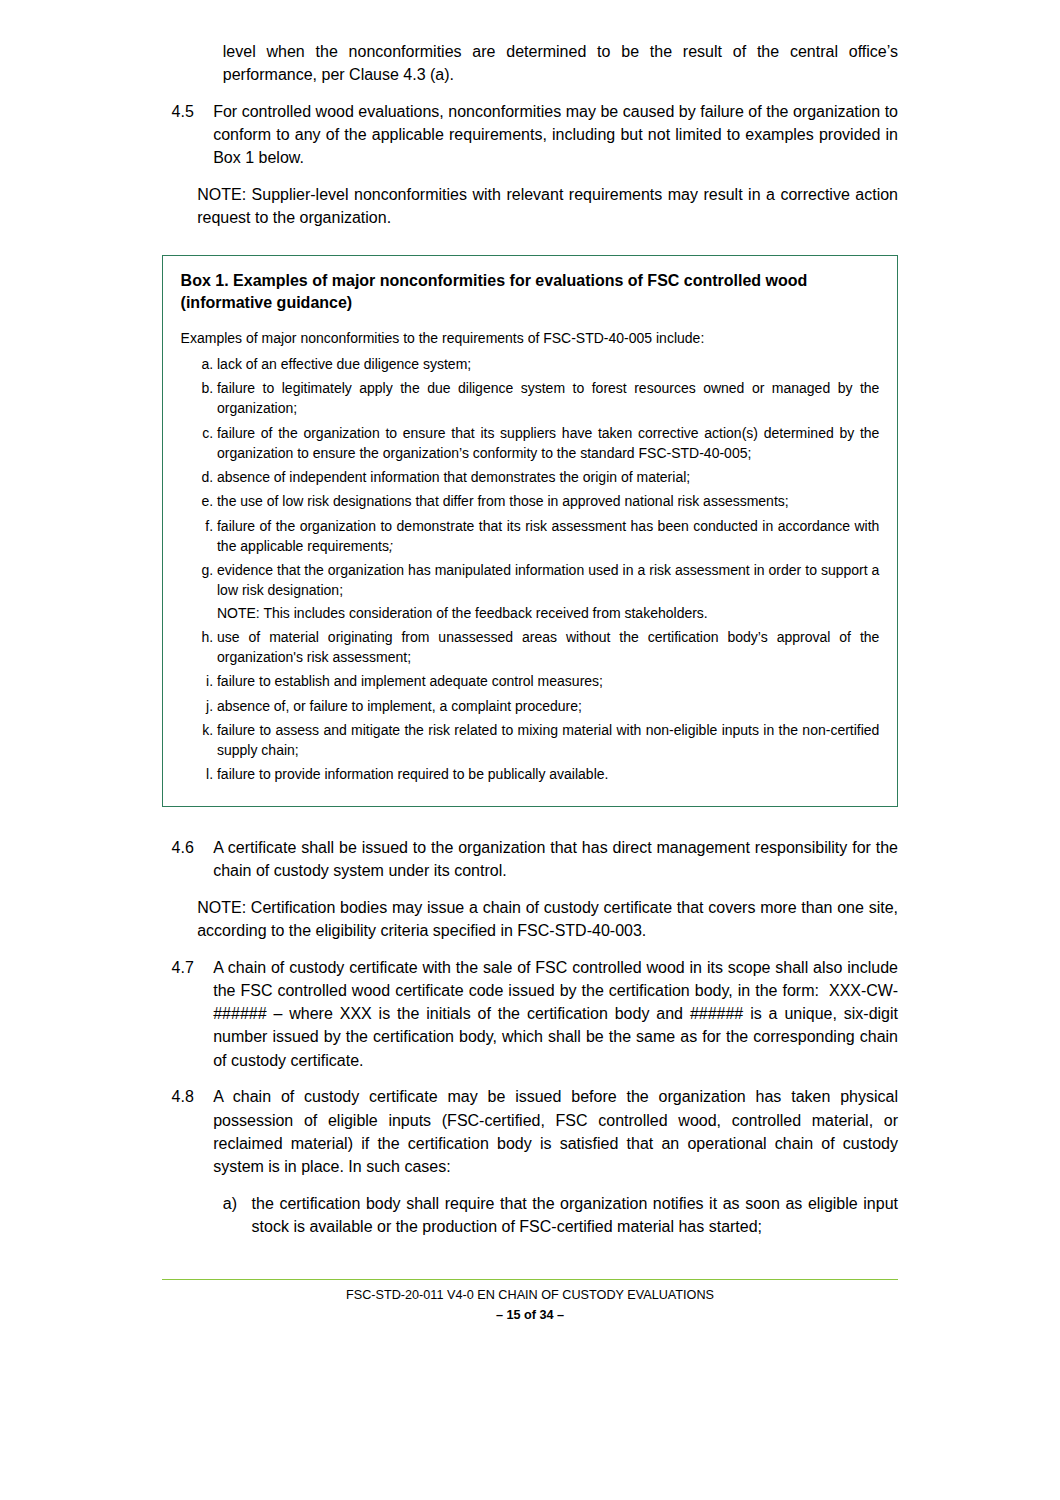level when the nonconformities are determined to be the result of the central office’s performance, per Clause 4.3 (a).
4.5
For controlled wood evaluations, nonconformities may be caused by failure of the organization to conform to any of the applicable requirements, including but not limited to examples provided in Box 1 below.
NOTE: Supplier-level nonconformities with relevant requirements may result in a corrective action request to the organization.
Box 1. Examples of major nonconformities for evaluations of FSC controlled wood (informative guidance)
Examples of major nonconformities to the requirements of FSC-STD-40-005 include:
lack of an effective due diligence system;
failure to legitimately apply the due diligence system to forest resources owned or managed by the organization;
failure of the organization to ensure that its suppliers have taken corrective action(s) determined by the organization to ensure the organization’s conformity to the standard FSC-STD-40-005;
absence of independent information that demonstrates the origin of material;
the use of low risk designations that differ from those in approved national risk assessments;
failure of the organization to demonstrate that its risk assessment has been conducted in accordance with the applicable requirements;
evidence that the organization has manipulated information used in a risk assessment in order to support a low risk designation; NOTE: This includes consideration of the feedback received from stakeholders.
use of material originating from unassessed areas without the certification body’s approval of the organization's risk assessment;
failure to establish and implement adequate control measures;
absence of, or failure to implement, a complaint procedure;
failure to assess and mitigate the risk related to mixing material with non-eligible inputs in the non-certified supply chain;
failure to provide information required to be publically available.
4.6
A certificate shall be issued to the organization that has direct management responsibility for the chain of custody system under its control.
NOTE: Certification bodies may issue a chain of custody certificate that covers more than one site, according to the eligibility criteria specified in FSC-STD-40-003.
4.7
A chain of custody certificate with the sale of FSC controlled wood in its scope shall also include the FSC controlled wood certificate code issued by the certification body, in the form: XXX-CW-###### – where XXX is the initials of the certification body and ###### is a unique, six-digit number issued by the certification body, which shall be the same as for the corresponding chain of custody certificate.
4.8
A chain of custody certificate may be issued before the organization has taken physical possession of eligible inputs (FSC-certified, FSC controlled wood, controlled material, or reclaimed material) if the certification body is satisfied that an operational chain of custody system is in place. In such cases:
a)
the certification body shall require that the organization notifies it as soon as eligible input stock is available or the production of FSC-certified material has started;
FSC-STD-20-011 V4-0 EN CHAIN OF CUSTODY EVALUATIONS
– 15 of 34 –